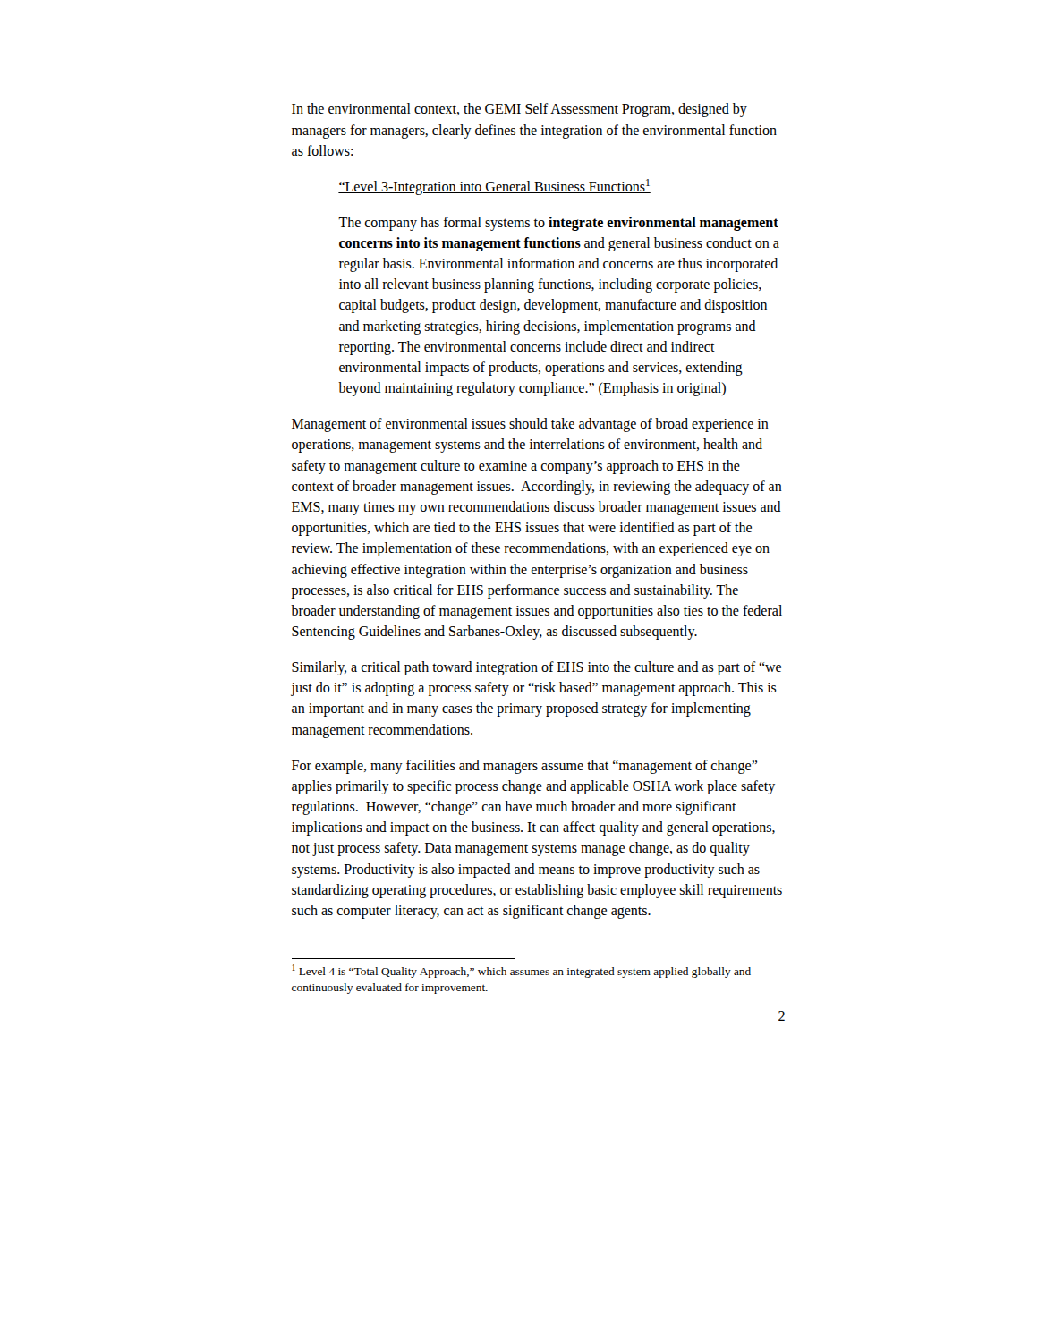In the environmental context, the GEMI Self Assessment Program, designed by managers for managers, clearly defines the integration of the environmental function as follows:
“Level 3-Integration into General Business Functions1
The company has formal systems to integrate environmental management concerns into its management functions and general business conduct on a regular basis. Environmental information and concerns are thus incorporated into all relevant business planning functions, including corporate policies, capital budgets, product design, development, manufacture and disposition and marketing strategies, hiring decisions, implementation programs and reporting. The environmental concerns include direct and indirect environmental impacts of products, operations and services, extending beyond maintaining regulatory compliance.” (Emphasis in original)
Management of environmental issues should take advantage of broad experience in operations, management systems and the interrelations of environment, health and safety to management culture to examine a company’s approach to EHS in the context of broader management issues. Accordingly, in reviewing the adequacy of an EMS, many times my own recommendations discuss broader management issues and opportunities, which are tied to the EHS issues that were identified as part of the review. The implementation of these recommendations, with an experienced eye on achieving effective integration within the enterprise’s organization and business processes, is also critical for EHS performance success and sustainability. The broader understanding of management issues and opportunities also ties to the federal Sentencing Guidelines and Sarbanes-Oxley, as discussed subsequently.
Similarly, a critical path toward integration of EHS into the culture and as part of “we just do it” is adopting a process safety or “risk based” management approach. This is an important and in many cases the primary proposed strategy for implementing management recommendations.
For example, many facilities and managers assume that “management of change” applies primarily to specific process change and applicable OSHA work place safety regulations. However, “change” can have much broader and more significant implications and impact on the business. It can affect quality and general operations, not just process safety. Data management systems manage change, as do quality systems. Productivity is also impacted and means to improve productivity such as standardizing operating procedures, or establishing basic employee skill requirements such as computer literacy, can act as significant change agents.
1 Level 4 is “Total Quality Approach,” which assumes an integrated system applied globally and continuously evaluated for improvement.
2